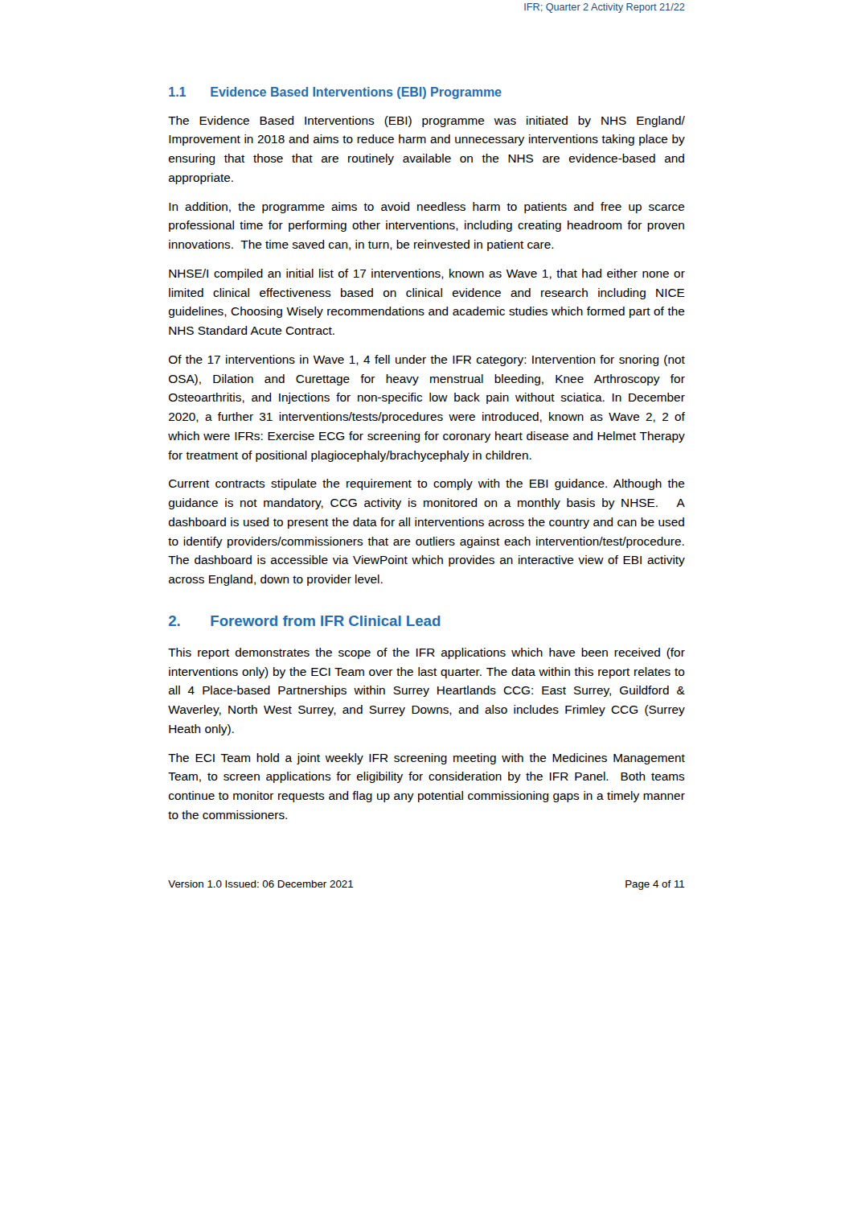IFR; Quarter 2 Activity Report 21/22
1.1 Evidence Based Interventions (EBI) Programme
The Evidence Based Interventions (EBI) programme was initiated by NHS England/ Improvement in 2018 and aims to reduce harm and unnecessary interventions taking place by ensuring that those that are routinely available on the NHS are evidence-based and appropriate.
In addition, the programme aims to avoid needless harm to patients and free up scarce professional time for performing other interventions, including creating headroom for proven innovations. The time saved can, in turn, be reinvested in patient care.
NHSE/I compiled an initial list of 17 interventions, known as Wave 1, that had either none or limited clinical effectiveness based on clinical evidence and research including NICE guidelines, Choosing Wisely recommendations and academic studies which formed part of the NHS Standard Acute Contract.
Of the 17 interventions in Wave 1, 4 fell under the IFR category: Intervention for snoring (not OSA), Dilation and Curettage for heavy menstrual bleeding, Knee Arthroscopy for Osteoarthritis, and Injections for non-specific low back pain without sciatica. In December 2020, a further 31 interventions/tests/procedures were introduced, known as Wave 2, 2 of which were IFRs: Exercise ECG for screening for coronary heart disease and Helmet Therapy for treatment of positional plagiocephaly/brachycephaly in children.
Current contracts stipulate the requirement to comply with the EBI guidance. Although the guidance is not mandatory, CCG activity is monitored on a monthly basis by NHSE. A dashboard is used to present the data for all interventions across the country and can be used to identify providers/commissioners that are outliers against each intervention/test/procedure. The dashboard is accessible via ViewPoint which provides an interactive view of EBI activity across England, down to provider level.
2. Foreword from IFR Clinical Lead
This report demonstrates the scope of the IFR applications which have been received (for interventions only) by the ECI Team over the last quarter. The data within this report relates to all 4 Place-based Partnerships within Surrey Heartlands CCG: East Surrey, Guildford & Waverley, North West Surrey, and Surrey Downs, and also includes Frimley CCG (Surrey Heath only).
The ECI Team hold a joint weekly IFR screening meeting with the Medicines Management Team, to screen applications for eligibility for consideration by the IFR Panel. Both teams continue to monitor requests and flag up any potential commissioning gaps in a timely manner to the commissioners.
Version 1.0 Issued: 06 December 2021
Page 4 of 11